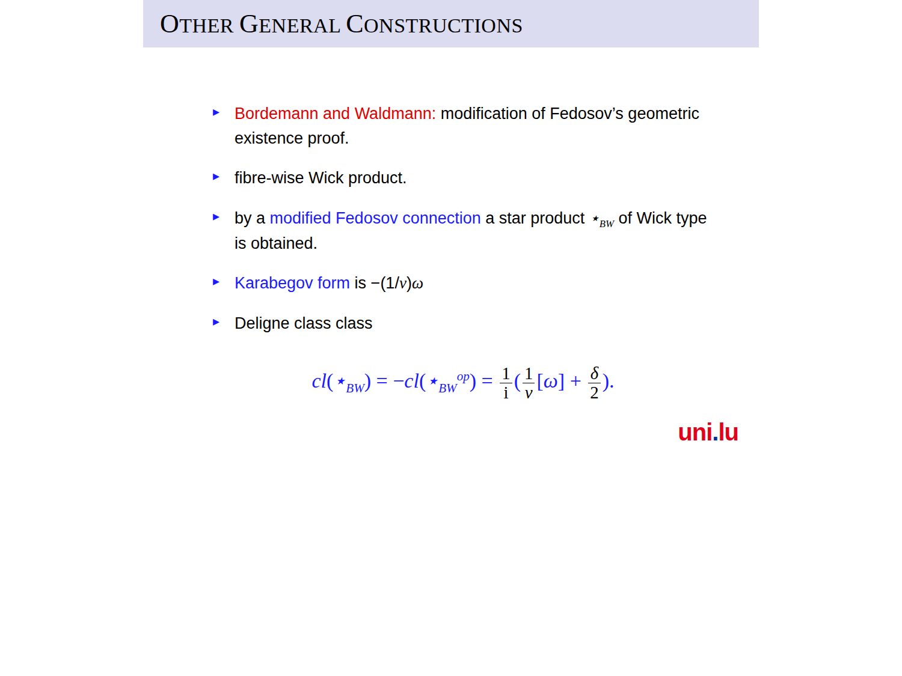OTHER GENERAL CONSTRUCTIONS
Bordemann and Waldmann: modification of Fedosov’s geometric existence proof.
fibre-wise Wick product.
by a modified Fedosov connection a star product ⋆BW of Wick type is obtained.
Karabegov form is −(1/ν)ω
Deligne class class
cl(⋆BW) = −cl(⋆BWop) = 1 i(1 ν[ω] + δ 2).
uni. lu